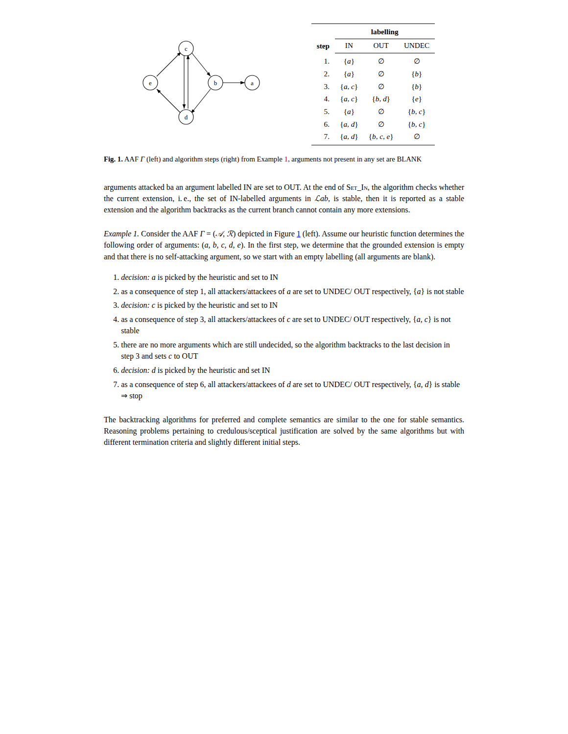c e b a d
| step | labelling |
| --- | --- |
| IN | OUT | UNDEC |
| 1. | { a } | ∅ | ∅ |
| 2. | { a } | ∅ | { b } |
| 3. | { a, c } | ∅ | { b } |
| 4. | { a, c } | { b, d } | { e } |
| 5. | { a } | ∅ | { b, c } |
| 6. | { a, d } | ∅ | { b, c } |
| 7. | { a, d } | { b, c, e } | ∅ |
Fig. 1. AAF Γ (left) and algorithm steps (right) from Example 1, arguments not present in any set are BLANK
arguments attacked ba an argument labelled IN are set to OUT. At the end of Set_In, the algorithm checks whether the current extension, i. e., the set of IN-labelled arguments in ℒab, is stable, then it is reported as a stable extension and the algorithm backtracks as the current branch cannot contain any more extensions.
Example 1. Consider the AAF Γ = (𝒜, ℛ) depicted in Figure 1 (left). Assume our heuristic function determines the following order of arguments: (a, b, c, d, e). In the first step, we determine that the grounded extension is empty and that there is no self-attacking argument, so we start with an empty labelling (all arguments are blank).
decision: a is picked by the heuristic and set to IN
as a consequence of step 1, all attackers/attackees of a are set to UNDEC/ OUT respectively, {a} is not stable
decision: c is picked by the heuristic and set to IN
as a consequence of step 3, all attackers/attackees of c are set to UNDEC/ OUT respectively, {a, c} is not stable
there are no more arguments which are still undecided, so the algorithm backtracks to the last decision in step 3 and sets c to OUT
decision: d is picked by the heuristic and set IN
as a consequence of step 6, all attackers/attackees of d are set to UNDEC/ OUT respectively, {a, d} is stable ⇒ stop
The backtracking algorithms for preferred and complete semantics are similar to the one for stable semantics. Reasoning problems pertaining to credulous/sceptical justification are solved by the same algorithms but with different termination criteria and slightly different initial steps.